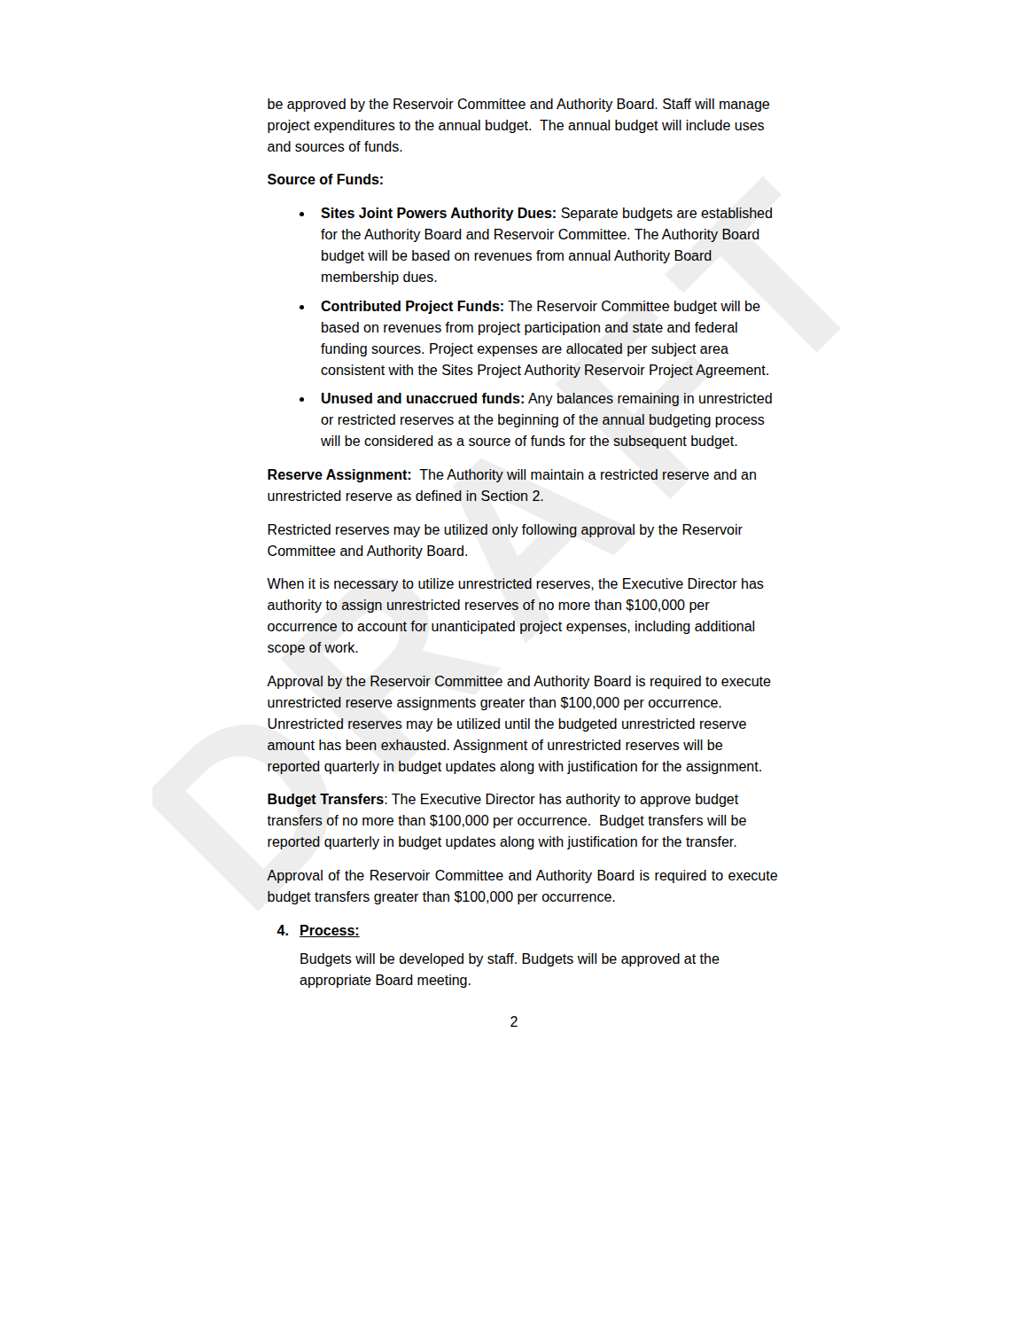DRAFT
be approved by the Reservoir Committee and Authority Board. Staff will manage project expenditures to the annual budget. The annual budget will include uses and sources of funds.
Source of Funds:
Sites Joint Powers Authority Dues: Separate budgets are established for the Authority Board and Reservoir Committee. The Authority Board budget will be based on revenues from annual Authority Board membership dues.
Contributed Project Funds: The Reservoir Committee budget will be based on revenues from project participation and state and federal funding sources. Project expenses are allocated per subject area consistent with the Sites Project Authority Reservoir Project Agreement.
Unused and unaccrued funds: Any balances remaining in unrestricted or restricted reserves at the beginning of the annual budgeting process will be considered as a source of funds for the subsequent budget.
Reserve Assignment: The Authority will maintain a restricted reserve and an unrestricted reserve as defined in Section 2.
Restricted reserves may be utilized only following approval by the Reservoir Committee and Authority Board.
When it is necessary to utilize unrestricted reserves, the Executive Director has authority to assign unrestricted reserves of no more than $100,000 per occurrence to account for unanticipated project expenses, including additional scope of work.
Approval by the Reservoir Committee and Authority Board is required to execute unrestricted reserve assignments greater than $100,000 per occurrence. Unrestricted reserves may be utilized until the budgeted unrestricted reserve amount has been exhausted. Assignment of unrestricted reserves will be reported quarterly in budget updates along with justification for the assignment.
Budget Transfers: The Executive Director has authority to approve budget transfers of no more than $100,000 per occurrence. Budget transfers will be reported quarterly in budget updates along with justification for the transfer.
Approval of the Reservoir Committee and Authority Board is required to execute budget transfers greater than $100,000 per occurrence.
Process:
Budgets will be developed by staff. Budgets will be approved at the appropriate Board meeting.
2